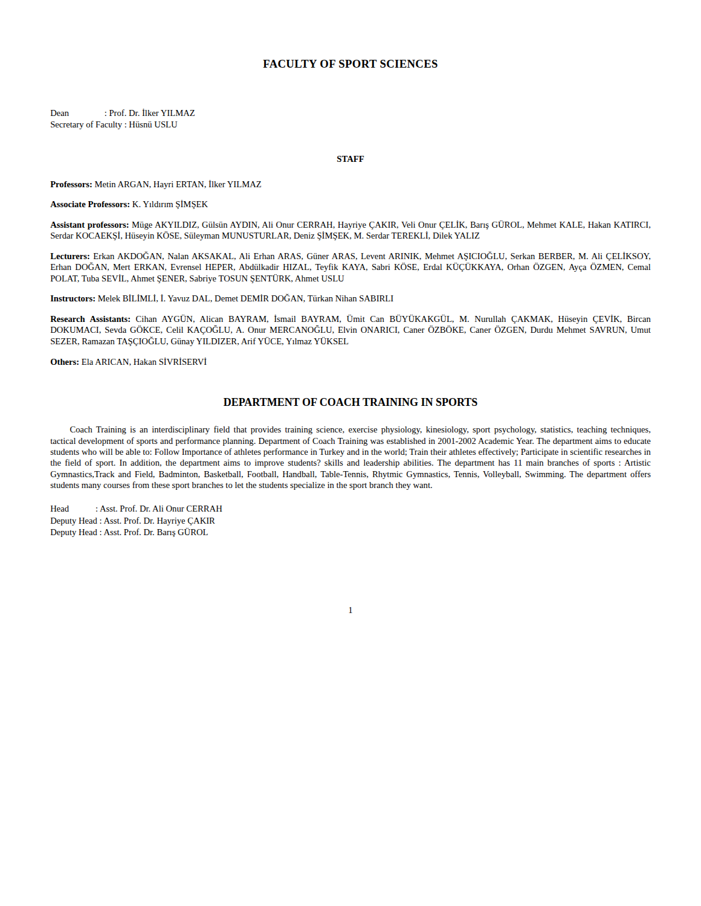FACULTY OF SPORT SCIENCES
Dean : Prof. Dr. İlker YILMAZ
Secretary of Faculty : Hüsnü USLU
STAFF
Professors: Metin ARGAN, Hayri ERTAN, İlker YILMAZ
Associate Professors: K. Yıldırım ŞİMŞEK
Assistant professors: Müge AKYILDIZ, Gülsün AYDIN, Ali Onur CERRAH, Hayriye ÇAKIR, Veli Onur ÇELİK, Barış GÜROL, Mehmet KALE, Hakan KATIRCI, Serdar KOCAEKŞİ, Hüseyin KÖSE, Süleyman MUNUSTURLAR, Deniz ŞİMŞEK, M. Serdar TEREKLİ, Dilek YALIZ
Lecturers: Erkan AKDOĞAN, Nalan AKSAKAL, Ali Erhan ARAS, Güner ARAS, Levent ARINIK, Mehmet AŞICIOĞLU, Serkan BERBER, M. Ali ÇELİKSOY, Erhan DOĞAN, Mert ERKAN, Evrensel HEPER, Abdülkadir HIZAL, Teyfik KAYA, Sabri KÖSE, Erdal KÜÇÜKKAYA, Orhan ÖZGEN, Ayça ÖZMEN, Cemal POLAT, Tuba SEVİL, Ahmet ŞENER, Sabriye TOSUN ŞENTÜRK, Ahmet USLU
Instructors: Melek BİLİMLİ, İ. Yavuz DAL, Demet DEMİR DOĞAN, Türkan Nihan SABIRLI
Research Assistants: Cihan AYGÜN, Alican BAYRAM, İsmail BAYRAM, Ümit Can BÜYÜKAKGÜL, M. Nurullah ÇAKMAK, Hüseyin ÇEVİK, Bircan DOKUMACI, Sevda GÖKCE, Celil KAÇOĞLU, A. Onur MERCANOĞLU, Elvin ONARICI, Caner ÖZBÖKE, Caner ÖZGEN, Durdu Mehmet SAVRUN, Umut SEZER, Ramazan TAŞÇIOĞLU, Günay YILDIZER, Arif YÜCE, Yılmaz YÜKSEL
Others: Ela ARICAN, Hakan SİVRİSERVİ
DEPARTMENT OF COACH TRAINING IN SPORTS
Coach Training is an interdisciplinary field that provides training science, exercise physiology, kinesiology, sport psychology, statistics, teaching techniques, tactical development of sports and performance planning. Department of Coach Training was established in 2001-2002 Academic Year. The department aims to educate students who will be able to: Follow Importance of athletes performance in Turkey and in the world; Train their athletes effectively; Participate in scientific researches in the field of sport. In addition, the department aims to improve students? skills and leadership abilities. The department has 11 main branches of sports : Artistic Gymnastics,Track and Field, Badminton, Basketball, Football, Handball, Table-Tennis, Rhytmic Gymnastics, Tennis, Volleyball, Swimming. The department offers students many courses from these sport branches to let the students specialize in the sport branch they want.
Head : Asst. Prof. Dr. Ali Onur CERRAH
Deputy Head : Asst. Prof. Dr. Hayriye ÇAKIR
Deputy Head : Asst. Prof. Dr. Barış GÜROL
1